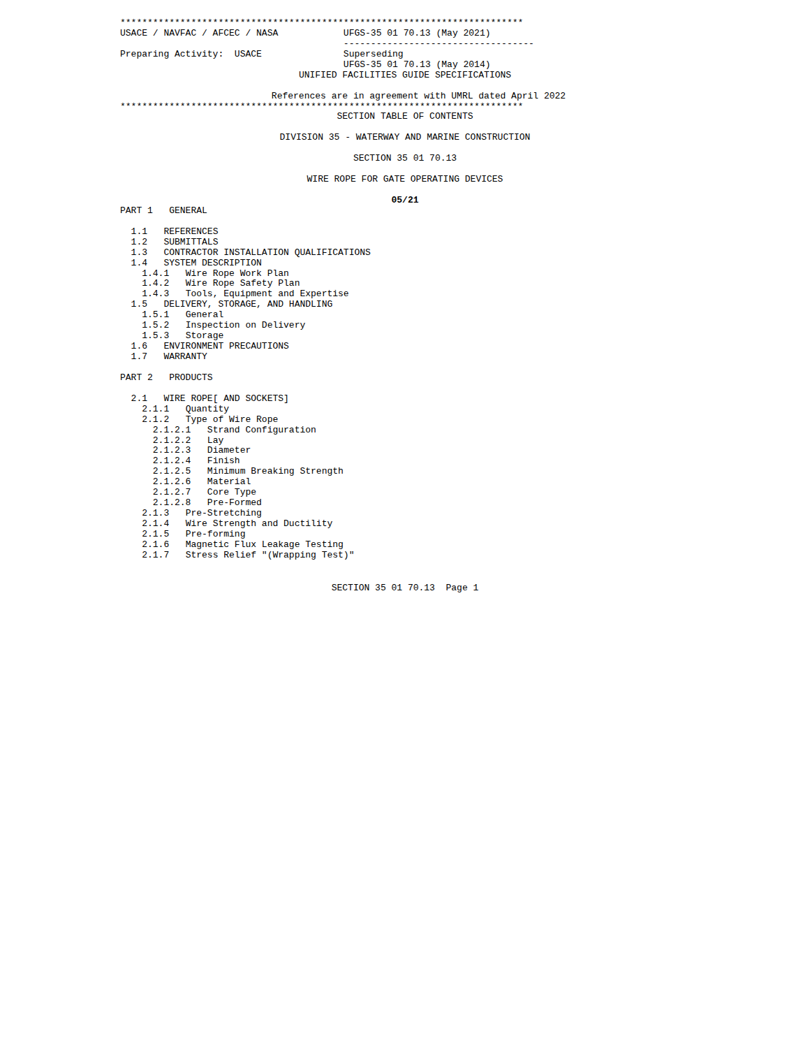**************************************************************************
USACE / NAVFAC / AFCEC / NASA            UFGS-35 01 70.13 (May 2021)
                                         -----------------------------------
Preparing Activity:  USACE               Superseding
                                         UFGS-35 01 70.13 (May 2014)
UNIFIED FACILITIES GUIDE SPECIFICATIONS

     References are in agreement with UMRL dated April 2022
**************************************************************************
SECTION TABLE OF CONTENTS

DIVISION 35 - WATERWAY AND MARINE CONSTRUCTION

SECTION 35 01 70.13

WIRE ROPE FOR GATE OPERATING DEVICES

05/21
PART 1   GENERAL

  1.1   REFERENCES
  1.2   SUBMITTALS
  1.3   CONTRACTOR INSTALLATION QUALIFICATIONS
  1.4   SYSTEM DESCRIPTION
    1.4.1   Wire Rope Work Plan
    1.4.2   Wire Rope Safety Plan
    1.4.3   Tools, Equipment and Expertise
  1.5   DELIVERY, STORAGE, AND HANDLING
    1.5.1   General
    1.5.2   Inspection on Delivery
    1.5.3   Storage
  1.6   ENVIRONMENT PRECAUTIONS
  1.7   WARRANTY

PART 2   PRODUCTS

  2.1   WIRE ROPE[ AND SOCKETS]
    2.1.1   Quantity
    2.1.2   Type of Wire Rope
      2.1.2.1   Strand Configuration
      2.1.2.2   Lay
      2.1.2.3   Diameter
      2.1.2.4   Finish
      2.1.2.5   Minimum Breaking Strength
      2.1.2.6   Material
      2.1.2.7   Core Type
      2.1.2.8   Pre-Formed
    2.1.3   Pre-Stretching
    2.1.4   Wire Strength and Ductility
    2.1.5   Pre-forming
    2.1.6   Magnetic Flux Leakage Testing
    2.1.7   Stress Relief "(Wrapping Test)"
SECTION 35 01 70.13  Page 1